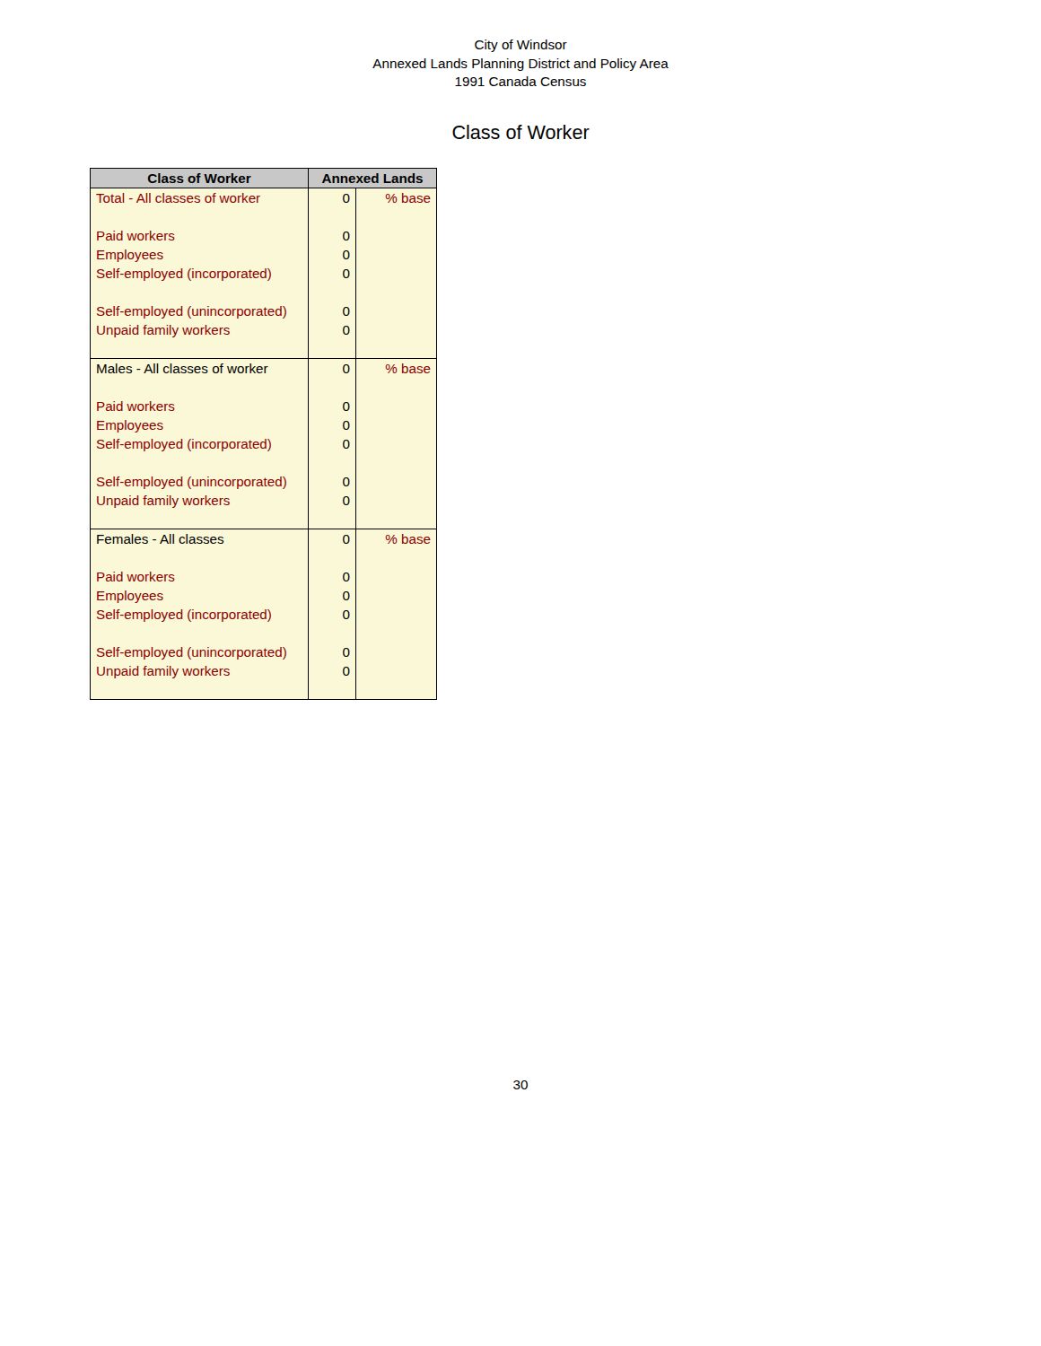City of Windsor
Annexed Lands Planning District and Policy Area
1991 Canada Census
Class of Worker
| Class of Worker | Annexed Lands |
| --- | --- |
| Total - All classes of worker | 0 | % base |
| Paid workers | 0 | |
| Employees | 0 | |
| Self-employed (incorporated) | 0 | |
| Self-employed (unincorporated) | 0 | |
| Unpaid family workers | 0 | |
| Males - All classes of worker | 0 | % base |
| Paid workers | 0 | |
| Employees | 0 | |
| Self-employed (incorporated) | 0 | |
| Self-employed (unincorporated) | 0 | |
| Unpaid family workers | 0 | |
| Females - All classes | 0 | % base |
| Paid workers | 0 | |
| Employees | 0 | |
| Self-employed (incorporated) | 0 | |
| Self-employed (unincorporated) | 0 | |
| Unpaid family workers | 0 | |
30